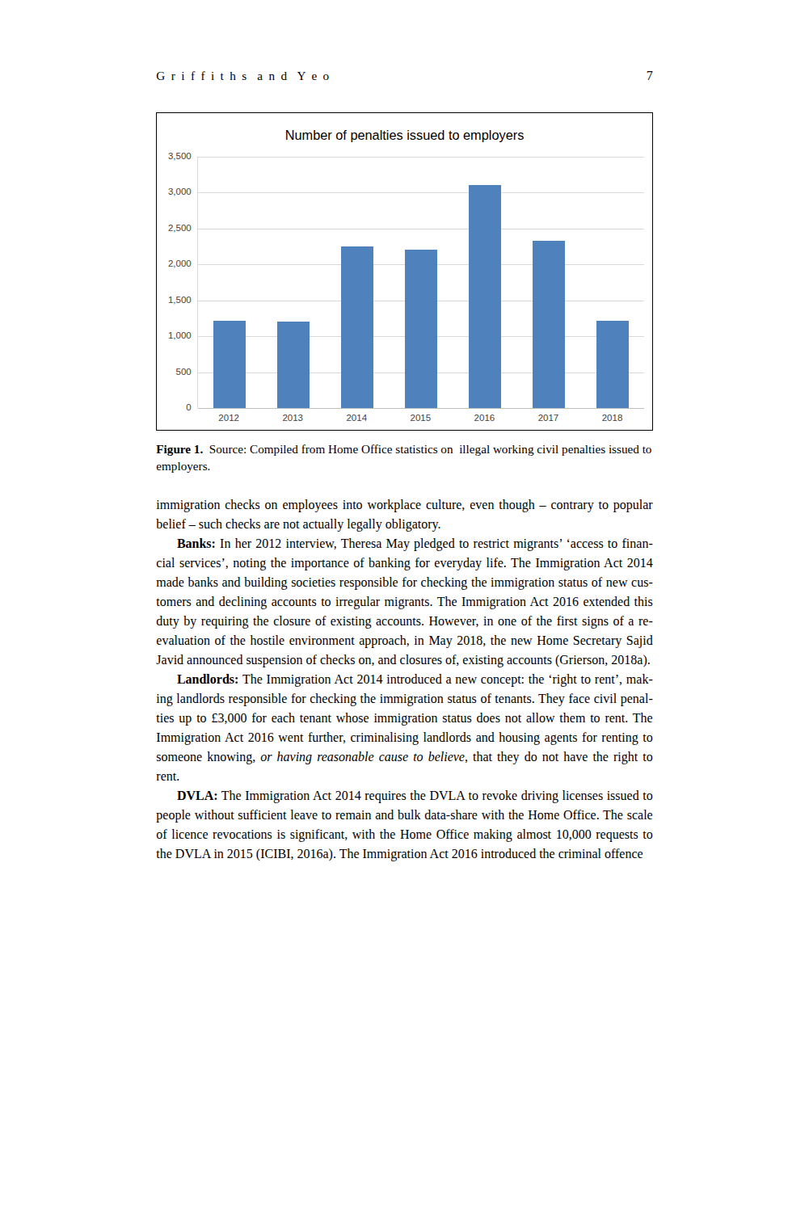G r i f f i t h s a n d Y e o
7
Number of penalties issued to employers
3,500 3,000 2,500 2,000 1,500 1,000 500 0
2012 2013 2014 2015 2016 2017 2018
Figure 1. Source: Compiled from Home Office statistics on illegal working civil penalties issued to employers.
immigration checks on employees into workplace culture, even though – contrary to popular belief – such checks are not actually legally obligatory.
Banks: In her 2012 interview, Theresa May pledged to restrict migrants’ ‘access to financial services’, noting the importance of banking for everyday life. The Immigration Act 2014 made banks and building societies responsible for checking the immigration status of new customers and declining accounts to irregular migrants. The Immigration Act 2016 extended this duty by requiring the closure of existing accounts. However, in one of the first signs of a re-evaluation of the hostile environment approach, in May 2018, the new Home Secretary Sajid Javid announced suspension of checks on, and closures of, existing accounts (Grierson, 2018a).
Landlords: The Immigration Act 2014 introduced a new concept: the ‘right to rent’, making landlords responsible for checking the immigration status of tenants. They face civil penalties up to £3,000 for each tenant whose immigration status does not allow them to rent. The Immigration Act 2016 went further, criminalising landlords and housing agents for renting to someone knowing, or having reasonable cause to believe, that they do not have the right to rent.
DVLA: The Immigration Act 2014 requires the DVLA to revoke driving licenses issued to people without sufficient leave to remain and bulk data-share with the Home Office. The scale of licence revocations is significant, with the Home Office making almost 10,000 requests to the DVLA in 2015 (ICIBI, 2016a). The Immigration Act 2016 introduced the criminal offence